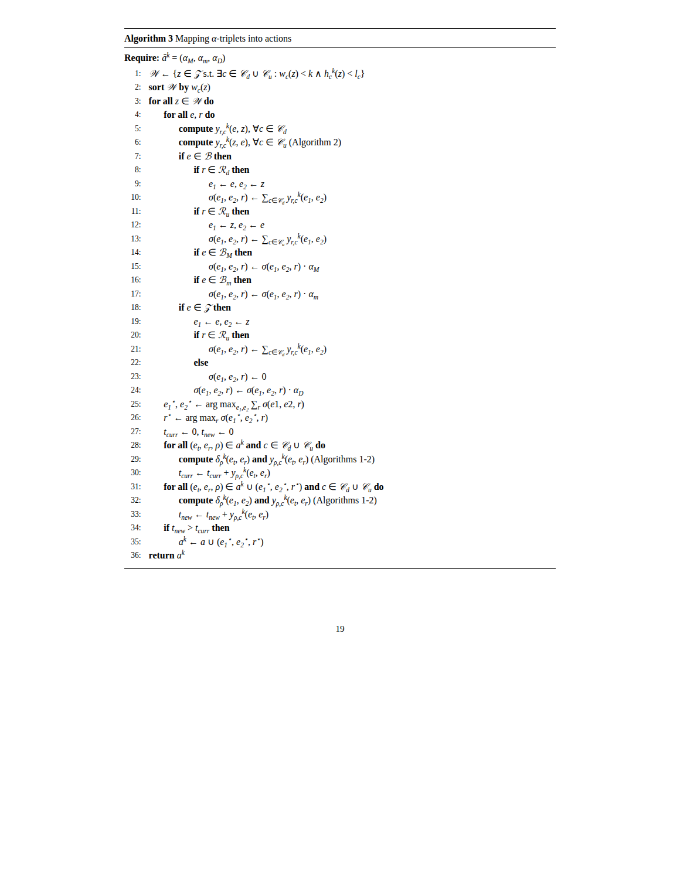Algorithm 3 Mapping α-triplets into actions
Require: ãk = (αM, αm, αD)
𝒲 ← {z ∈ 𝒵 s.t. ∃c ∈ 𝒞d ∪ 𝒞u : wc(z) < k ∧ hck(z) < lc}
sort 𝒲 by wc(z)
for all z ∈ 𝒲 do
for all e, r do
compute yr,ck(e, z), ∀c ∈ 𝒞d
compute yr,ck(z, e), ∀c ∈ 𝒞u (Algorithm 2)
if e ∈ ℬ then
if r ∈ ℛd then
e1 ← e, e2 ← z
σ(e1, e2, r) ← ∑c∈𝒞d yr,ck(e1, e2)
if r ∈ ℛu then
e1 ← z, e2 ← e
σ(e1, e2, r) ← ∑c∈𝒞u yr,ck(e1, e2)
if e ∈ ℬM then
σ(e1, e2, r) ← σ(e1, e2, r) · αM
if e ∈ ℬm then
σ(e1, e2, r) ← σ(e1, e2, r) · αm
if e ∈ 𝒵 then
e1 ← e, e2 ← z
if r ∈ ℛu then
σ(e1, e2, r) ← ∑c∈𝒞d yr,ck(e1, e2)
else
σ(e1, e2, r) ← 0
σ(e1, e2, r) ← σ(e1, e2, r) · αD
e1⋆, e2⋆ ← arg maxe1,e2 ∑r σ(e1, e2, r)
r⋆ ← arg maxr σ(e1⋆, e2⋆, r)
tcurr ← 0, tnew ← 0
for all (et, er, ρ) ∈ ak and c ∈ 𝒞d ∪ 𝒞u do
compute δρk(et, er) and yρ,ck(et, er) (Algorithms 1-2)
tcurr ← tcurr + yρ,ck(et, er)
for all (et, er, ρ) ∈ ak ∪ (e1⋆, e2⋆, r⋆) and c ∈ 𝒞d ∪ 𝒞u do
compute δρk(e1, e2) and yρ,ck(et, er) (Algorithms 1-2)
tnew ← tnew + yρ,ck(et, er)
if tnew > tcurr then
ak ← a ∪ (e1⋆, e2⋆, r⋆)
return ak
19